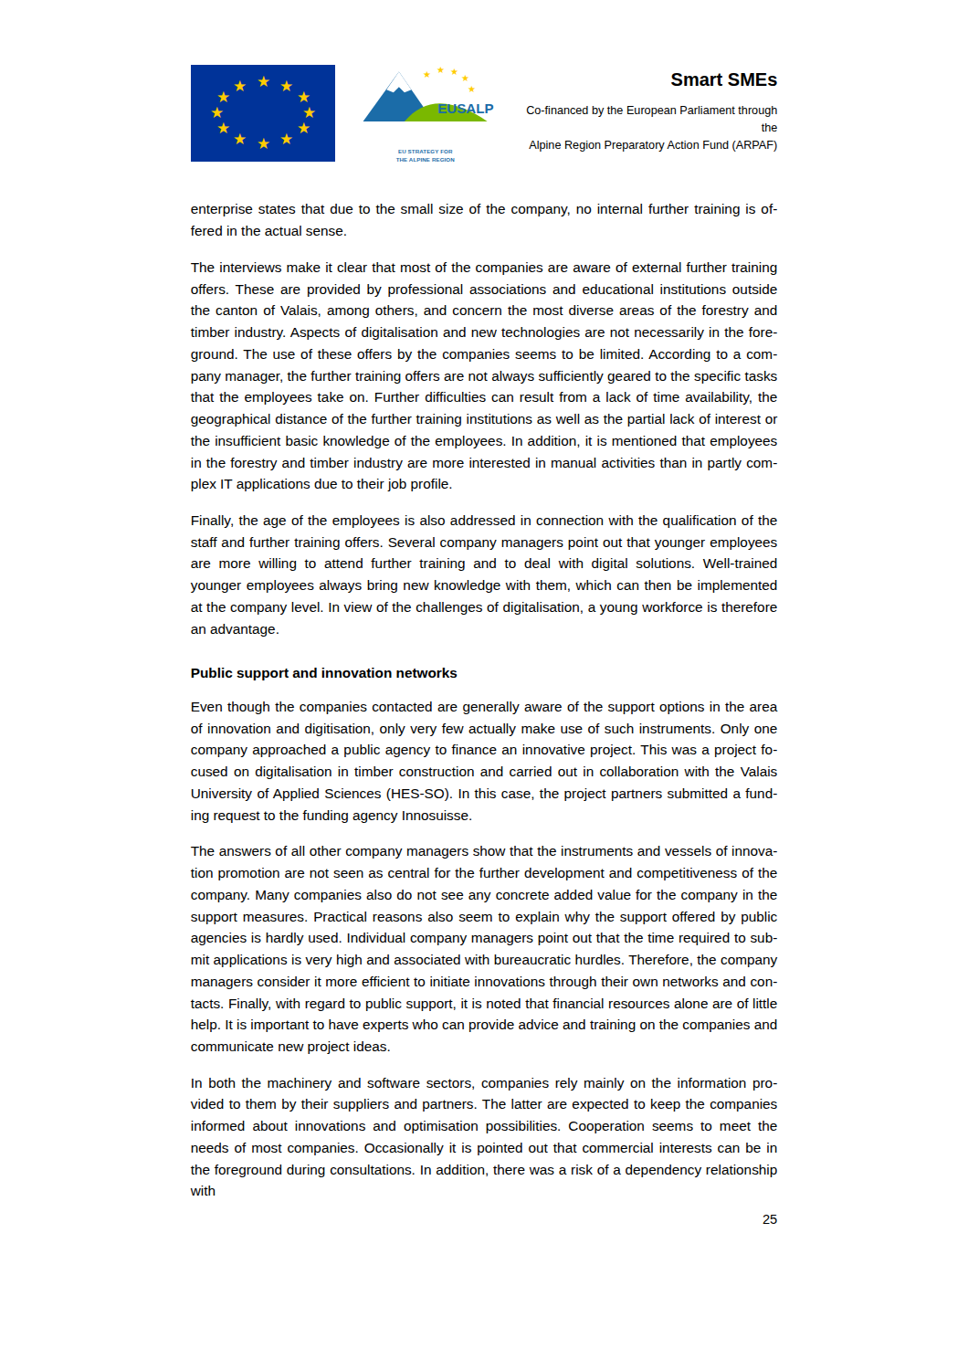★ ★ ★ ★ ★ ★ ★ ★ ★ ★ ★ ★
★ ★ ★ ★ ★ EUSALP
EU STRATEGY FOR
THE ALPINE REGION
Smart SMEs
Co-financed by the European Parliament through the
Alpine Region Preparatory Action Fund (ARPAF)
enterprise states that due to the small size of the company, no internal further training is offered in the actual sense.
The interviews make it clear that most of the companies are aware of external further training offers. These are provided by professional associations and educational institutions outside the canton of Valais, among others, and concern the most diverse areas of the forestry and timber industry. Aspects of digitalisation and new technologies are not necessarily in the foreground. The use of these offers by the companies seems to be limited. According to a company manager, the further training offers are not always sufficiently geared to the specific tasks that the employees take on. Further difficulties can result from a lack of time availability, the geographical distance of the further training institutions as well as the partial lack of interest or the insufficient basic knowledge of the employees. In addition, it is mentioned that employees in the forestry and timber industry are more interested in manual activities than in partly complex IT applications due to their job profile.
Finally, the age of the employees is also addressed in connection with the qualification of the staff and further training offers. Several company managers point out that younger employees are more willing to attend further training and to deal with digital solutions. Well-trained younger employees always bring new knowledge with them, which can then be implemented at the company level. In view of the challenges of digitalisation, a young workforce is therefore an advantage.
Public support and innovation networks
Even though the companies contacted are generally aware of the support options in the area of innovation and digitisation, only very few actually make use of such instruments. Only one company approached a public agency to finance an innovative project. This was a project focused on digitalisation in timber construction and carried out in collaboration with the Valais University of Applied Sciences (HES-SO). In this case, the project partners submitted a funding request to the funding agency Innosuisse.
The answers of all other company managers show that the instruments and vessels of innovation promotion are not seen as central for the further development and competitiveness of the company. Many companies also do not see any concrete added value for the company in the support measures. Practical reasons also seem to explain why the support offered by public agencies is hardly used. Individual company managers point out that the time required to submit applications is very high and associated with bureaucratic hurdles. Therefore, the company managers consider it more efficient to initiate innovations through their own networks and contacts. Finally, with regard to public support, it is noted that financial resources alone are of little help. It is important to have experts who can provide advice and training on the companies and communicate new project ideas.
In both the machinery and software sectors, companies rely mainly on the information provided to them by their suppliers and partners. The latter are expected to keep the companies informed about innovations and optimisation possibilities. Cooperation seems to meet the needs of most companies. Occasionally it is pointed out that commercial interests can be in the foreground during consultations. In addition, there was a risk of a dependency relationship with
25